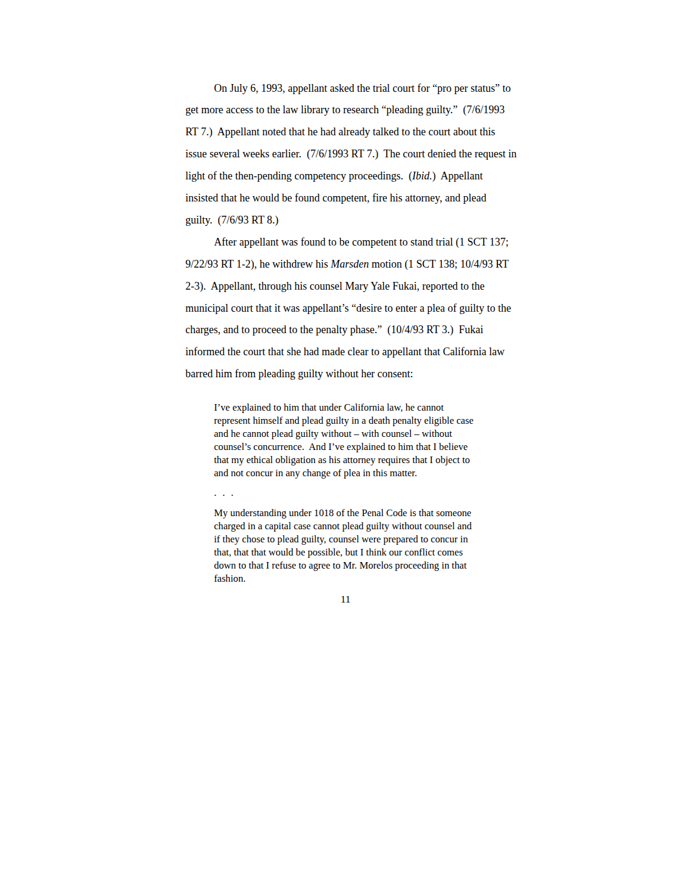On July 6, 1993, appellant asked the trial court for “pro per status” to get more access to the law library to research “pleading guilty.” (7/6/1993 RT 7.) Appellant noted that he had already talked to the court about this issue several weeks earlier. (7/6/1993 RT 7.) The court denied the request in light of the then-pending competency proceedings. (Ibid.) Appellant insisted that he would be found competent, fire his attorney, and plead guilty. (7/6/93 RT 8.)
After appellant was found to be competent to stand trial (1 SCT 137; 9/22/93 RT 1-2), he withdrew his Marsden motion (1 SCT 138; 10/4/93 RT 2-3). Appellant, through his counsel Mary Yale Fukai, reported to the municipal court that it was appellant’s “desire to enter a plea of guilty to the charges, and to proceed to the penalty phase.” (10/4/93 RT 3.) Fukai informed the court that she had made clear to appellant that California law barred him from pleading guilty without her consent:
I’ve explained to him that under California law, he cannot represent himself and plead guilty in a death penalty eligible case and he cannot plead guilty without – with counsel – without counsel’s concurrence. And I’ve explained to him that I believe that my ethical obligation as his attorney requires that I object to and not concur in any change of plea in this matter.
. . .
My understanding under 1018 of the Penal Code is that someone charged in a capital case cannot plead guilty without counsel and if they chose to plead guilty, counsel were prepared to concur in that, that that would be possible, but I think our conflict comes down to that I refuse to agree to Mr. Morelos proceeding in that fashion.
11